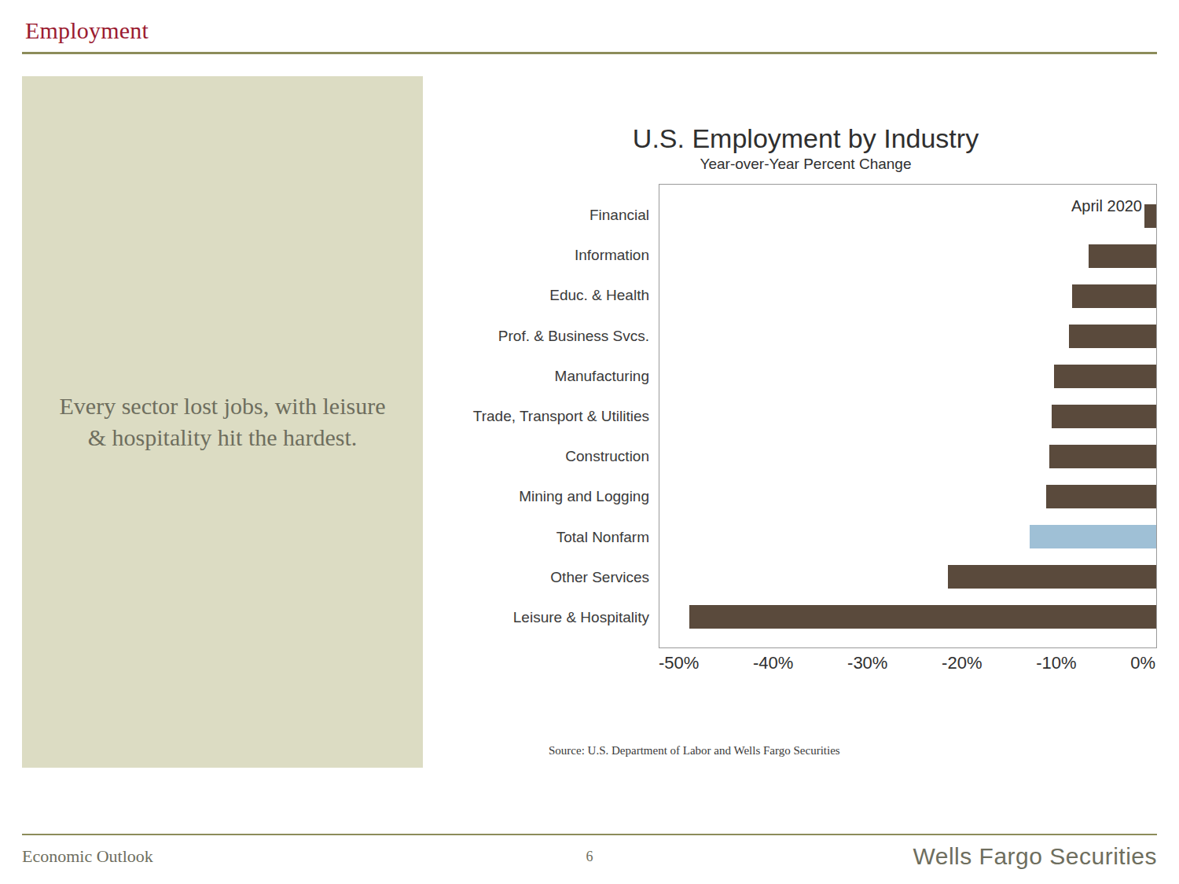Employment
Every sector lost jobs, with leisure & hospitality hit the hardest.
U.S. Employment by Industry
Year-over-Year Percent Change
Financial Information Educ. & Health Prof. & Business Svcs. Manufacturing Trade, Transport & Utilities Construction Mining and Logging Total Nonfarm Other Services Leisure & Hospitality
April 2020
-50% -40% -30% -20% -10% 0%
Source: U.S. Department of Labor and Wells Fargo Securities
Economic Outlook
6
Wells Fargo Securities